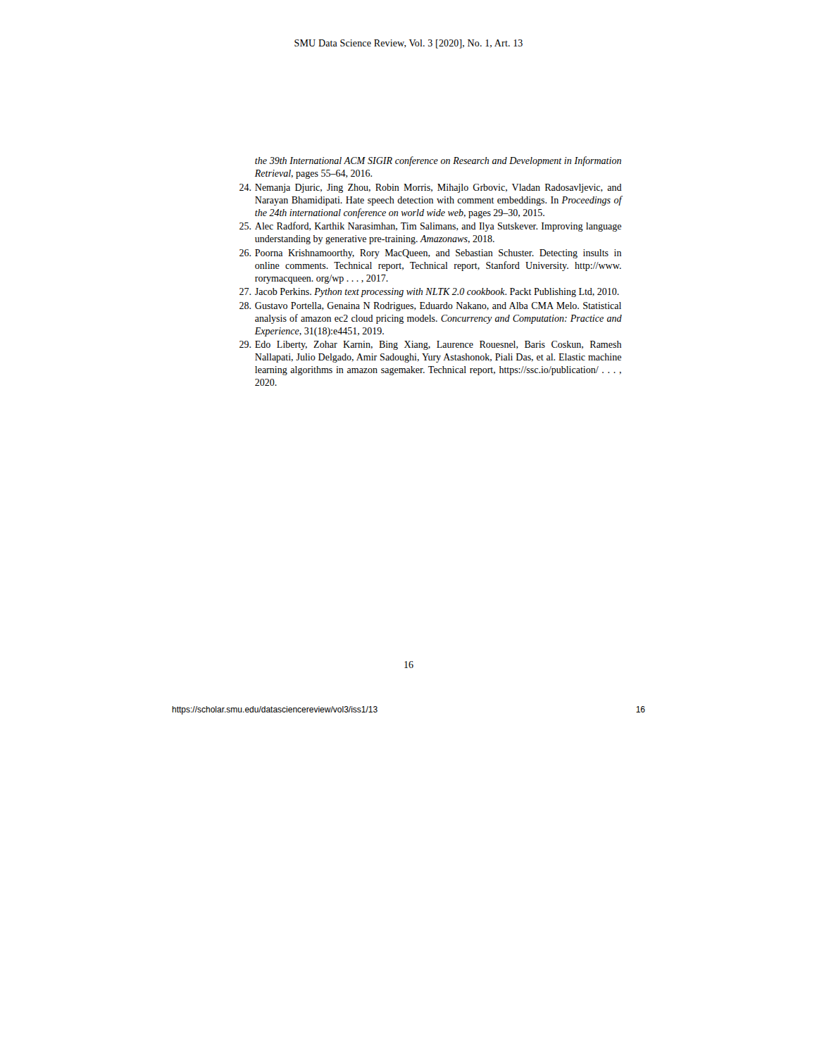SMU Data Science Review, Vol. 3 [2020], No. 1, Art. 13
the 39th International ACM SIGIR conference on Research and Development in Information Retrieval, pages 55–64, 2016.
24. Nemanja Djuric, Jing Zhou, Robin Morris, Mihajlo Grbovic, Vladan Radosavljevic, and Narayan Bhamidipati. Hate speech detection with comment embeddings. In Proceedings of the 24th international conference on world wide web, pages 29–30, 2015.
25. Alec Radford, Karthik Narasimhan, Tim Salimans, and Ilya Sutskever. Improving language understanding by generative pre-training. Amazonaws, 2018.
26. Poorna Krishnamoorthy, Rory MacQueen, and Sebastian Schuster. Detecting insults in online comments. Technical report, Technical report, Stanford University. http://www. rorymacqueen. org/wp . . . , 2017.
27. Jacob Perkins. Python text processing with NLTK 2.0 cookbook. Packt Publishing Ltd, 2010.
28. Gustavo Portella, Genaina N Rodrigues, Eduardo Nakano, and Alba CMA Melo. Statistical analysis of amazon ec2 cloud pricing models. Concurrency and Computation: Practice and Experience, 31(18):e4451, 2019.
29. Edo Liberty, Zohar Karnin, Bing Xiang, Laurence Rouesnel, Baris Coskun, Ramesh Nallapati, Julio Delgado, Amir Sadoughi, Yury Astashonok, Piali Das, et al. Elastic machine learning algorithms in amazon sagemaker. Technical report, https://ssc.io/publication/ . . . , 2020.
16
https://scholar.smu.edu/datasciencereview/vol3/iss1/13 16